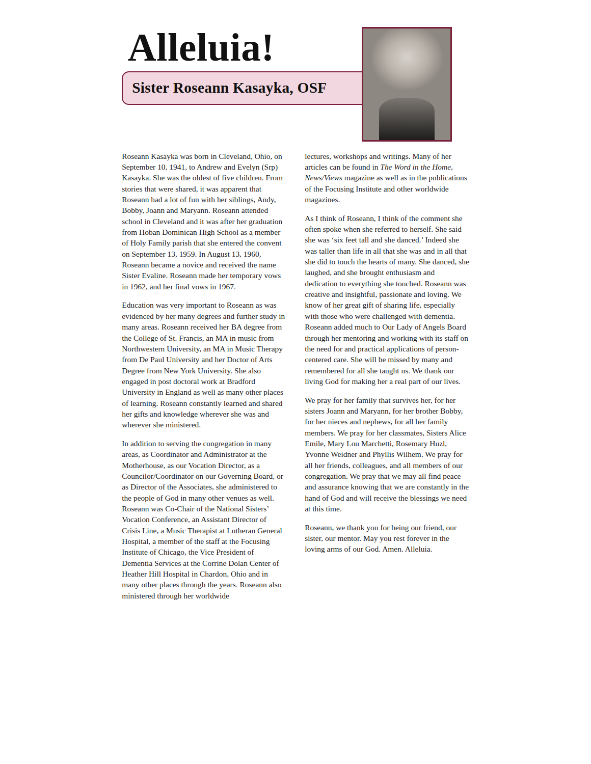Alleluia!
Sister Roseann Kasayka, OSF
Roseann Kasayka was born in Cleveland, Ohio, on September 10, 1941, to Andrew and Evelyn (Srp) Kasayka. She was the oldest of five children. From stories that were shared, it was apparent that Roseann had a lot of fun with her siblings, Andy, Bobby, Joann and Maryann. Roseann attended school in Cleveland and it was after her graduation from Hoban Dominican High School as a member of Holy Family parish that she entered the convent on September 13, 1959. In August 13, 1960, Roseann became a novice and received the name Sister Evaline. Roseann made her temporary vows in 1962, and her final vows in 1967.
Education was very important to Roseann as was evidenced by her many degrees and further study in many areas. Roseann received her BA degree from the College of St. Francis, an MA in music from Northwestern University, an MA in Music Therapy from De Paul University and her Doctor of Arts Degree from New York University. She also engaged in post doctoral work at Bradford University in England as well as many other places of learning. Roseann constantly learned and shared her gifts and knowledge wherever she was and wherever she ministered.
In addition to serving the congregation in many areas, as Coordinator and Administrator at the Motherhouse, as our Vocation Director, as a Councilor/Coordinator on our Governing Board, or as Director of the Associates, she administered to the people of God in many other venues as well. Roseann was Co-Chair of the National Sisters’ Vocation Conference, an Assistant Director of Crisis Line, a Music Therapist at Lutheran General Hospital, a member of the staff at the Focusing Institute of Chicago, the Vice President of Dementia Services at the Corrine Dolan Center of Heather Hill Hospital in Chardon, Ohio and in many other places through the years. Roseann also ministered through her worldwide
lectures, workshops and writings. Many of her articles can be found in The Word in the Home, News/Views magazine as well as in the publications of the Focusing Institute and other worldwide magazines.
As I think of Roseann, I think of the comment she often spoke when she referred to herself. She said she was ‘six feet tall and she danced.’ Indeed she was taller than life in all that she was and in all that she did to touch the hearts of many. She danced, she laughed, and she brought enthusiasm and dedication to everything she touched. Roseann was creative and insightful, passionate and loving. We know of her great gift of sharing life, especially with those who were challenged with dementia. Roseann added much to Our Lady of Angels Board through her mentoring and working with its staff on the need for and practical applications of person-centered care. She will be missed by many and remembered for all she taught us. We thank our living God for making her a real part of our lives.
We pray for her family that survives her, for her sisters Joann and Maryann, for her brother Bobby, for her nieces and nephews, for all her family members. We pray for her classmates, Sisters Alice Emile, Mary Lou Marchetti, Rosemary Huzl, Yvonne Weidner and Phyllis Wilhem. We pray for all her friends, colleagues, and all members of our congregation. We pray that we may all find peace and assurance knowing that we are constantly in the hand of God and will receive the blessings we need at this time.
Roseann, we thank you for being our friend, our sister, our mentor. May you rest forever in the loving arms of our God. Amen. Alleluia.